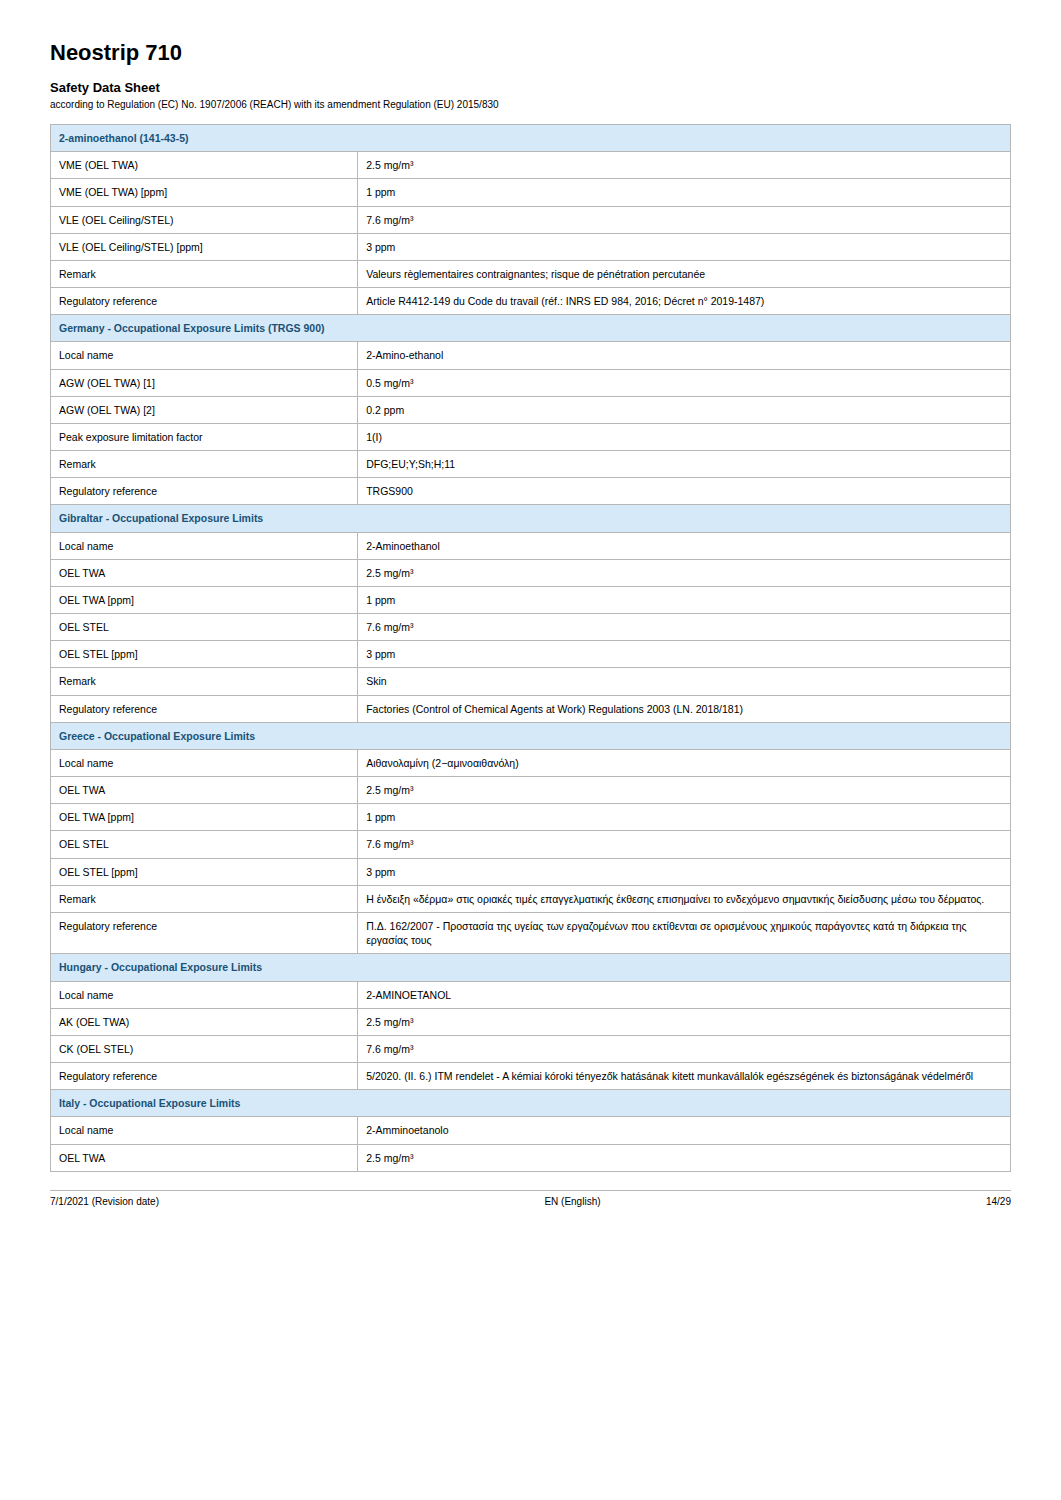Neostrip 710
Safety Data Sheet
according to Regulation (EC) No. 1907/2006 (REACH) with its amendment Regulation (EU) 2015/830
| 2-aminoethanol (141-43-5) |
| VME (OEL TWA) | 2.5 mg/m³ |
| VME (OEL TWA) [ppm] | 1 ppm |
| VLE (OEL Ceiling/STEL) | 7.6 mg/m³ |
| VLE (OEL Ceiling/STEL) [ppm] | 3 ppm |
| Remark | Valeurs règlementaires contraignantes; risque de pénétration percutanée |
| Regulatory reference | Article R4412-149 du Code du travail (réf.: INRS ED 984, 2016; Décret n° 2019-1487) |
| Germany - Occupational Exposure Limits (TRGS 900) |
| Local name | 2-Amino-ethanol |
| AGW (OEL TWA) [1] | 0.5 mg/m³ |
| AGW (OEL TWA) [2] | 0.2 ppm |
| Peak exposure limitation factor | 1(I) |
| Remark | DFG;EU;Y;Sh;H;11 |
| Regulatory reference | TRGS900 |
| Gibraltar - Occupational Exposure Limits |
| Local name | 2-Aminoethanol |
| OEL TWA | 2.5 mg/m³ |
| OEL TWA [ppm] | 1 ppm |
| OEL STEL | 7.6 mg/m³ |
| OEL STEL [ppm] | 3 ppm |
| Remark | Skin |
| Regulatory reference | Factories (Control of Chemical Agents at Work) Regulations 2003 (LN. 2018/181) |
| Greece - Occupational Exposure Limits |
| Local name | Αιθανολαμίνη (2−αμινοαιθανόλη) |
| OEL TWA | 2.5 mg/m³ |
| OEL TWA [ppm] | 1 ppm |
| OEL STEL | 7.6 mg/m³ |
| OEL STEL [ppm] | 3 ppm |
| Remark | Η ένδειξη «δέρμα» στις οριακές τιμές επαγγελματικής έκθεσης επισημαίνει το ενδεχόμενο σημαντικής διείσδυσης μέσω του δέρματος. |
| Regulatory reference | Π.Δ. 162/2007 - Προστασία της υγείας των εργαζομένων που εκτίθενται σε ορισμένους χημικούς παράγοντες κατά τη διάρκεια της εργασίας τους |
| Hungary - Occupational Exposure Limits |
| Local name | 2-AMINOETANOL |
| AK (OEL TWA) | 2.5 mg/m³ |
| CK (OEL STEL) | 7.6 mg/m³ |
| Regulatory reference | 5/2020. (II. 6.) ITM rendelet - A kémiai kóroki tényezők hatásának kitett munkavállalók egészségének és biztonságának védelméről |
| Italy - Occupational Exposure Limits |
| Local name | 2-Amminoetanolo |
| OEL TWA | 2.5 mg/m³ |
7/1/2021 (Revision date) EN (English) 14/29